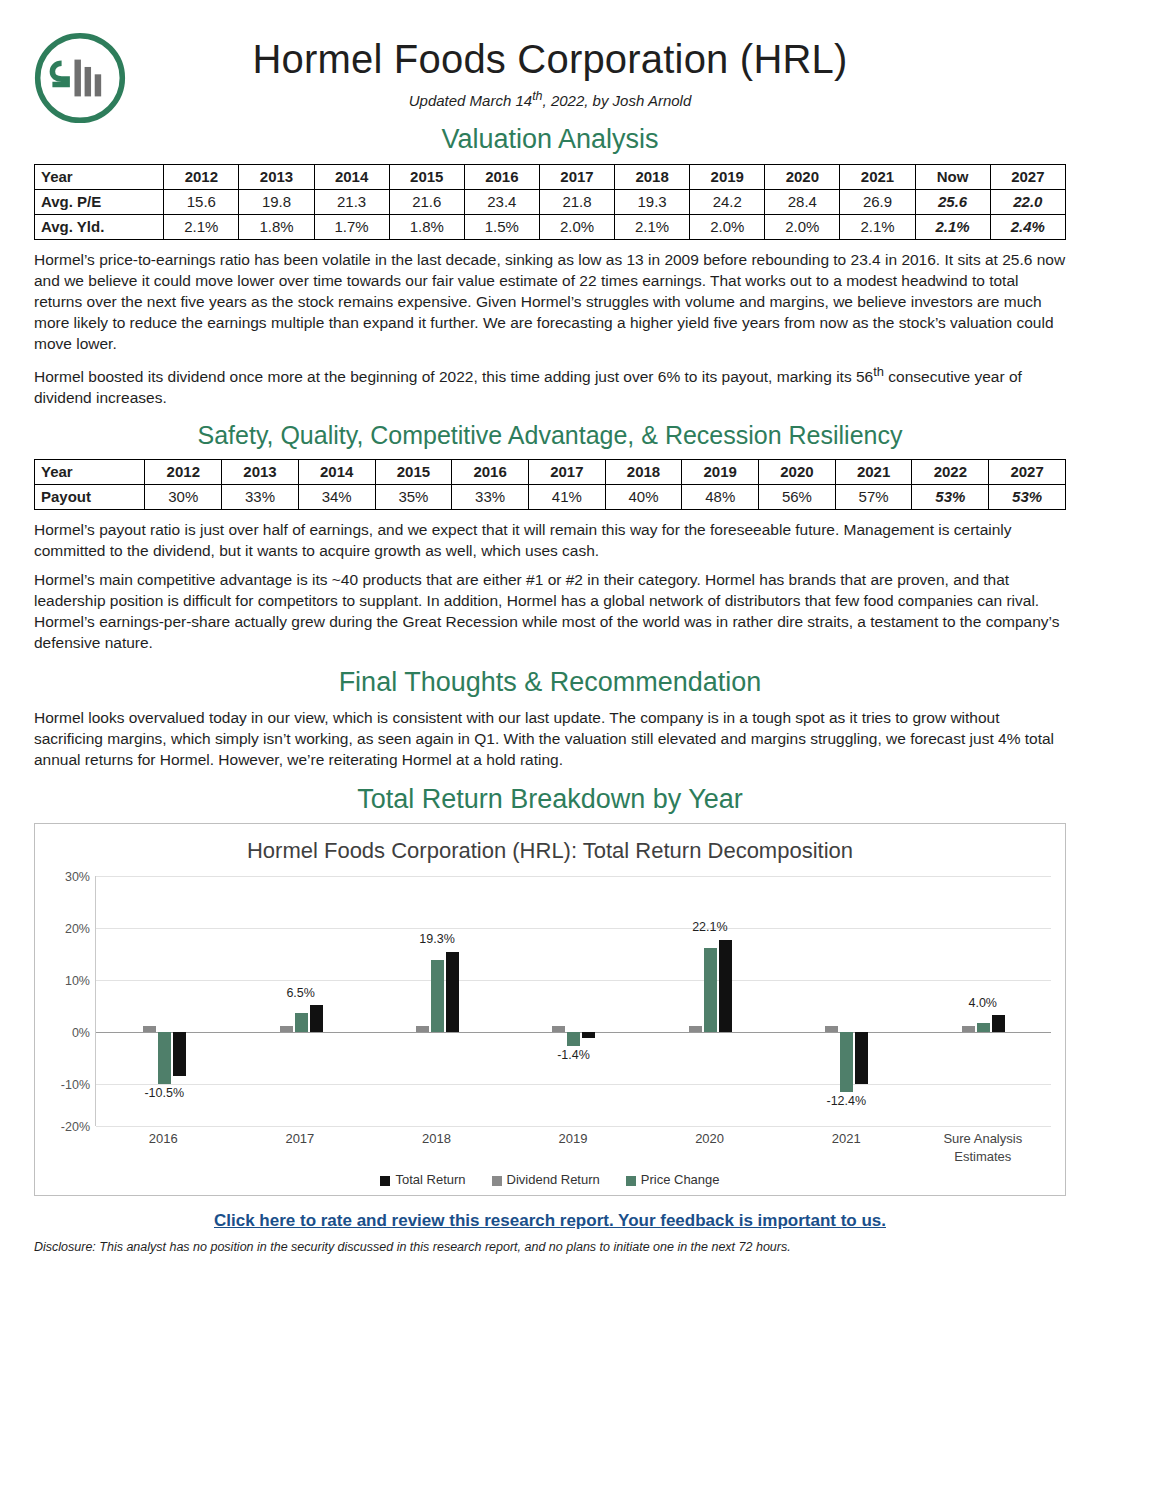Hormel Foods Corporation (HRL)
Updated March 14th, 2022, by Josh Arnold
Valuation Analysis
| Year | 2012 | 2013 | 2014 | 2015 | 2016 | 2017 | 2018 | 2019 | 2020 | 2021 | Now | 2027 |
| --- | --- | --- | --- | --- | --- | --- | --- | --- | --- | --- | --- | --- |
| Avg. P/E | 15.6 | 19.8 | 21.3 | 21.6 | 23.4 | 21.8 | 19.3 | 24.2 | 28.4 | 26.9 | 25.6 | 22.0 |
| Avg. Yld. | 2.1% | 1.8% | 1.7% | 1.8% | 1.5% | 2.0% | 2.1% | 2.0% | 2.0% | 2.1% | 2.1% | 2.4% |
Hormel’s price-to-earnings ratio has been volatile in the last decade, sinking as low as 13 in 2009 before rebounding to 23.4 in 2016. It sits at 25.6 now and we believe it could move lower over time towards our fair value estimate of 22 times earnings. That works out to a modest headwind to total returns over the next five years as the stock remains expensive. Given Hormel’s struggles with volume and margins, we believe investors are much more likely to reduce the earnings multiple than expand it further. We are forecasting a higher yield five years from now as the stock’s valuation could move lower.
Hormel boosted its dividend once more at the beginning of 2022, this time adding just over 6% to its payout, marking its 56th consecutive year of dividend increases.
Safety, Quality, Competitive Advantage, & Recession Resiliency
| Year | 2012 | 2013 | 2014 | 2015 | 2016 | 2017 | 2018 | 2019 | 2020 | 2021 | 2022 | 2027 |
| --- | --- | --- | --- | --- | --- | --- | --- | --- | --- | --- | --- | --- |
| Payout | 30% | 33% | 34% | 35% | 33% | 41% | 40% | 48% | 56% | 57% | 53% | 53% |
Hormel’s payout ratio is just over half of earnings, and we expect that it will remain this way for the foreseeable future. Management is certainly committed to the dividend, but it wants to acquire growth as well, which uses cash.
Hormel’s main competitive advantage is its ~40 products that are either #1 or #2 in their category. Hormel has brands that are proven, and that leadership position is difficult for competitors to supplant. In addition, Hormel has a global network of distributors that few food companies can rival. Hormel’s earnings-per-share actually grew during the Great Recession while most of the world was in rather dire straits, a testament to the company’s defensive nature.
Final Thoughts & Recommendation
Hormel looks overvalued today in our view, which is consistent with our last update. The company is in a tough spot as it tries to grow without sacrificing margins, which simply isn’t working, as seen again in Q1. With the valuation still elevated and margins struggling, we forecast just 4% total annual returns for Hormel. However, we’re reiterating Hormel at a hold rating.
Total Return Breakdown by Year
Hormel Foods Corporation (HRL): Total Return Decomposition
30%
20%
10%
0%
-10%
-20%
-10.5%
6.5%
19.3%
-1.4%
22.1%
-12.4%
4.0%
2016201720182019 20202021 Sure Analysis Estimates
Total Return Dividend Return Price Change
Click here to rate and review this research report. Your feedback is important to us.
Disclosure: This analyst has no position in the security discussed in this research report, and no plans to initiate one in the next 72 hours.